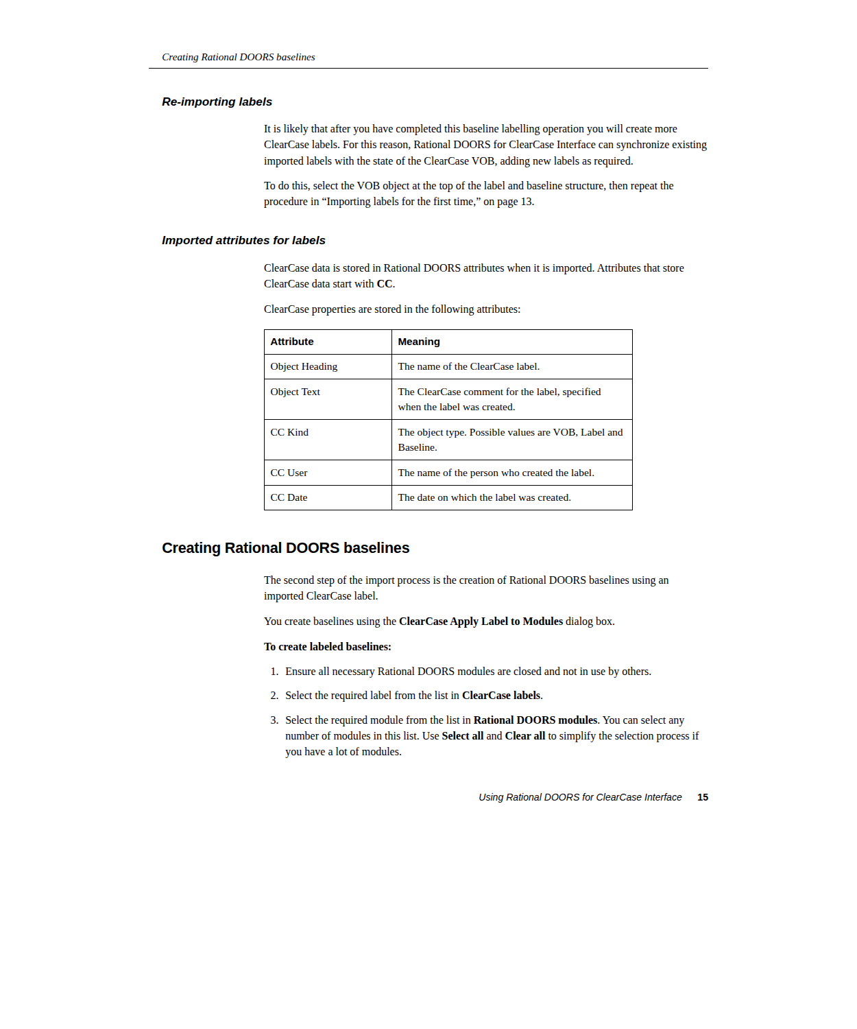Creating Rational DOORS baselines
Re-importing labels
It is likely that after you have completed this baseline labelling operation you will create more ClearCase labels. For this reason, Rational DOORS for ClearCase Interface can synchronize existing imported labels with the state of the ClearCase VOB, adding new labels as required.
To do this, select the VOB object at the top of the label and baseline structure, then repeat the procedure in “Importing labels for the first time,” on page 13.
Imported attributes for labels
ClearCase data is stored in Rational DOORS attributes when it is imported. Attributes that store ClearCase data start with CC.
ClearCase properties are stored in the following attributes:
| Attribute | Meaning |
| --- | --- |
| Object Heading | The name of the ClearCase label. |
| Object Text | The ClearCase comment for the label, specified when the label was created. |
| CC Kind | The object type. Possible values are VOB, Label and Baseline. |
| CC User | The name of the person who created the label. |
| CC Date | The date on which the label was created. |
Creating Rational DOORS baselines
The second step of the import process is the creation of Rational DOORS baselines using an imported ClearCase label.
You create baselines using the ClearCase Apply Label to Modules dialog box.
To create labeled baselines:
Ensure all necessary Rational DOORS modules are closed and not in use by others.
Select the required label from the list in ClearCase labels.
Select the required module from the list in Rational DOORS modules. You can select any number of modules in this list. Use Select all and Clear all to simplify the selection process if you have a lot of modules.
Using Rational DOORS for ClearCase Interface15